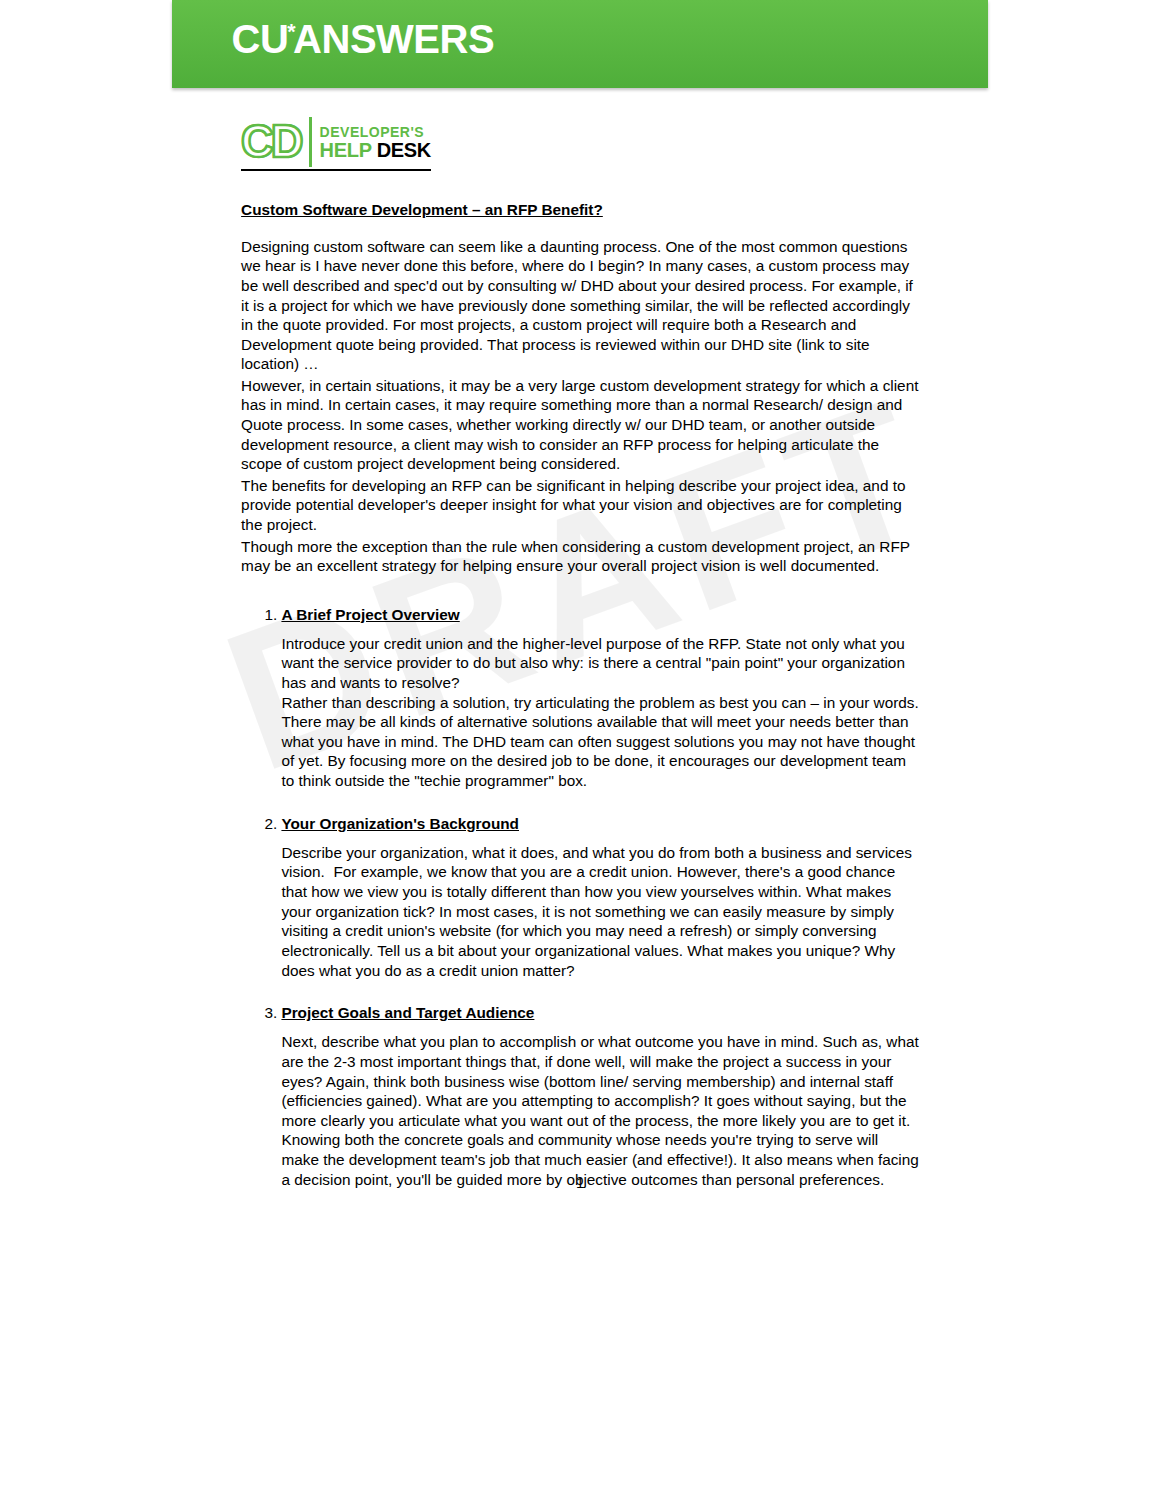CU*ANSWERS
DRAFT
CD DEVELOPER'S
HELP DESK
Custom Software Development – an RFP Benefit?
Designing custom software can seem like a daunting process. One of the most common questions we hear is I have never done this before, where do I begin? In many cases, a custom process may be well described and spec'd out by consulting w/ DHD about your desired process. For example, if it is a project for which we have previously done something similar, the will be reflected accordingly in the quote provided. For most projects, a custom project will require both a Research and Development quote being provided. That process is reviewed within our DHD site (link to site location) …
However, in certain situations, it may be a very large custom development strategy for which a client has in mind. In certain cases, it may require something more than a normal Research/ design and Quote process. In some cases, whether working directly w/ our DHD team, or another outside development resource, a client may wish to consider an RFP process for helping articulate the scope of custom project development being considered.
The benefits for developing an RFP can be significant in helping describe your project idea, and to provide potential developer's deeper insight for what your vision and objectives are for completing the project.
Though more the exception than the rule when considering a custom development project, an RFP may be an excellent strategy for helping ensure your overall project vision is well documented.
A Brief Project Overview
Introduce your credit union and the higher-level purpose of the RFP. State not only what you want the service provider to do but also why: is there a central "pain point" your organization has and wants to resolve?
Rather than describing a solution, try articulating the problem as best you can – in your words. There may be all kinds of alternative solutions available that will meet your needs better than what you have in mind. The DHD team can often suggest solutions you may not have thought of yet. By focusing more on the desired job to be done, it encourages our development team to think outside the "techie programmer" box.
Your Organization's Background
Describe your organization, what it does, and what you do from both a business and services vision. For example, we know that you are a credit union. However, there's a good chance that how we view you is totally different than how you view yourselves within. What makes your organization tick? In most cases, it is not something we can easily measure by simply visiting a credit union's website (for which you may need a refresh) or simply conversing electronically. Tell us a bit about your organizational values. What makes you unique? Why does what you do as a credit union matter?
Project Goals and Target Audience
Next, describe what you plan to accomplish or what outcome you have in mind. Such as, what are the 2-3 most important things that, if done well, will make the project a success in your eyes? Again, think both business wise (bottom line/ serving membership) and internal staff (efficiencies gained). What are you attempting to accomplish? It goes without saying, but the more clearly you articulate what you want out of the process, the more likely you are to get it. Knowing both the concrete goals and community whose needs you're trying to serve will make the development team's job that much easier (and effective!). It also means when facing a decision point, you'll be guided more by objective outcomes than personal preferences.
1